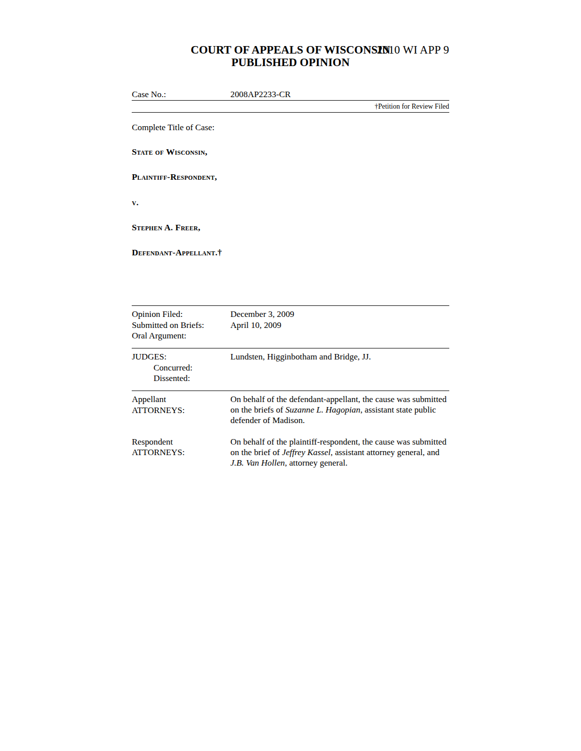2010 WI APP 9
COURT OF APPEALS OF WISCONSIN PUBLISHED OPINION
| Case No.: | 2008AP2233-CR |
†Petition for Review Filed
Complete Title of Case:
State of Wisconsin,
Plaintiff-Respondent,
v.
Stephen A. Freer,
Defendant-Appellant.†
| Opinion Filed: | December 3, 2009 |
| Submitted on Briefs: | April 10, 2009 |
| Oral Argument: | |
| JUDGES: | Lundsten, Higginbotham and Bridge, JJ. |
| Concurred: | |
| Dissented: | |
| Appellant ATTORNEYS: | On behalf of the defendant-appellant, the cause was submitted on the briefs of Suzanne L. Hagopian , assistant state public defender of Madison. |
| Respondent ATTORNEYS: | On behalf of the plaintiff-respondent, the cause was submitted on the brief of Jeffrey Kassel , assistant attorney general, and J.B. Van Hollen , attorney general. |